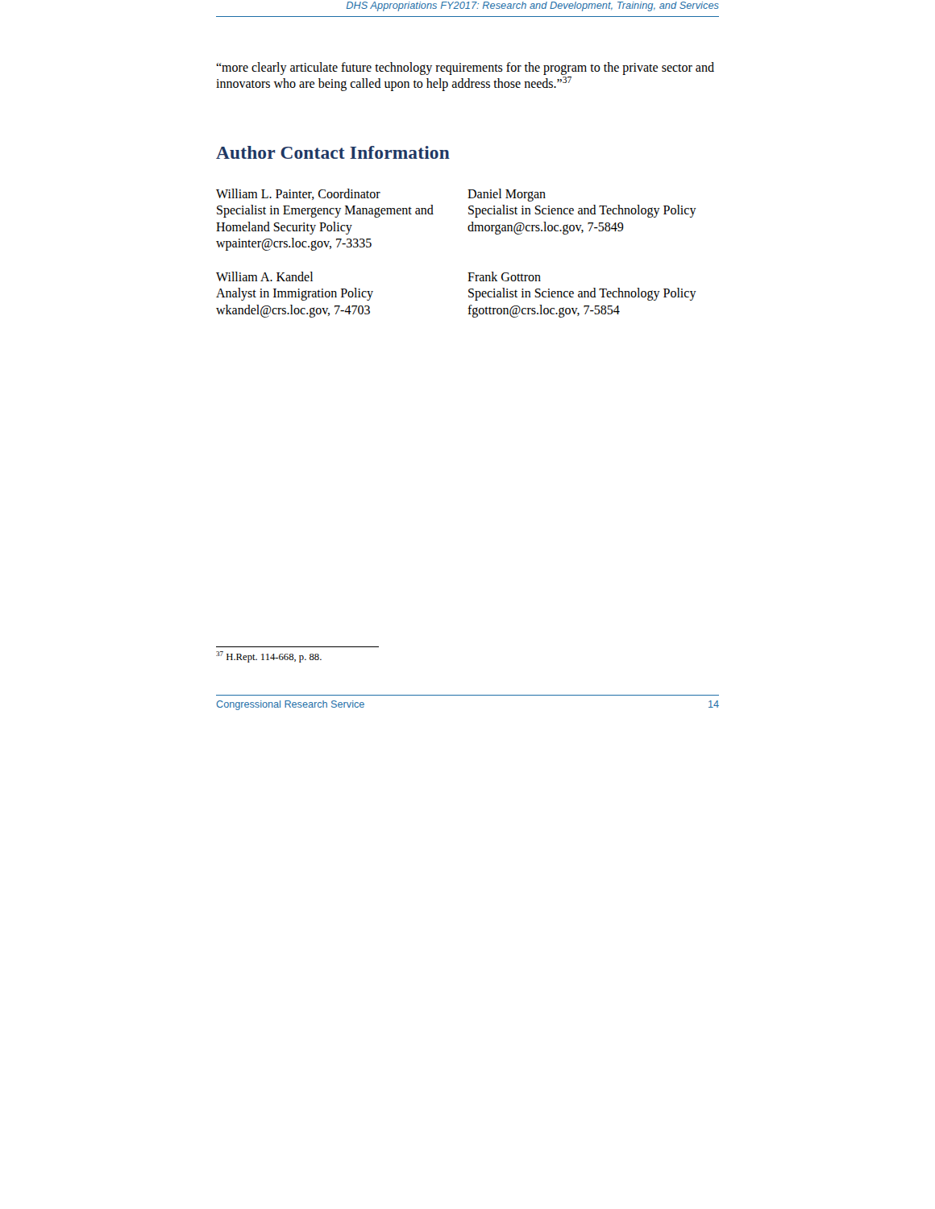DHS Appropriations FY2017: Research and Development, Training, and Services
“more clearly articulate future technology requirements for the program to the private sector and innovators who are being called upon to help address those needs.”37
Author Contact Information
| William L. Painter, Coordinator Specialist in Emergency Management and Homeland Security Policy wpainter@crs.loc.gov, 7-3335 | Daniel Morgan Specialist in Science and Technology Policy dmorgan@crs.loc.gov, 7-5849 |
| William A. Kandel Analyst in Immigration Policy wkandel@crs.loc.gov, 7-4703 | Frank Gottron Specialist in Science and Technology Policy fgottron@crs.loc.gov, 7-5854 |
37 H.Rept. 114-668, p. 88.
Congressional Research Service 14